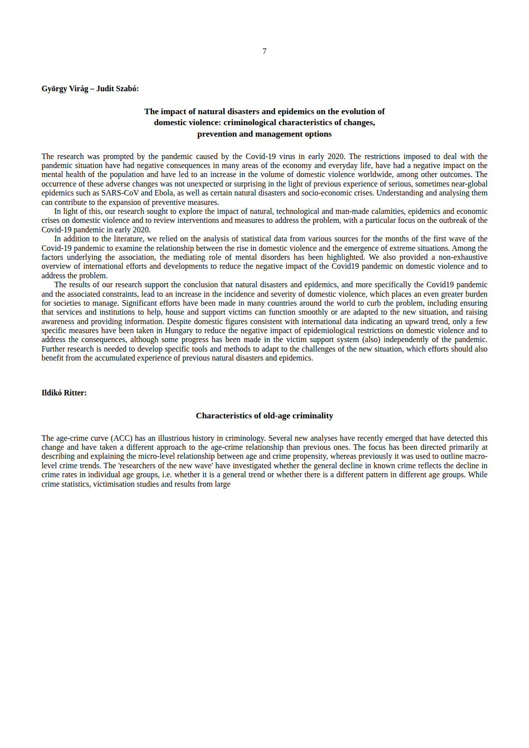7
György Virág – Judit Szabó:
The impact of natural disasters and epidemics on the evolution of
domestic violence: criminological characteristics of changes,
prevention and management options
The research was prompted by the pandemic caused by the Covid-19 virus in early 2020. The restrictions imposed to deal with the pandemic situation have had negative consequences in many areas of the economy and everyday life, have had a negative impact on the mental health of the population and have led to an increase in the volume of domestic violence worldwide, among other outcomes. The occurrence of these adverse changes was not unexpected or surprising in the light of previous experience of serious, sometimes near-global epidemics such as SARS-CoV and Ebola, as well as certain natural disasters and socio-economic crises. Understanding and analysing them can contribute to the expansion of preventive measures.
In light of this, our research sought to explore the impact of natural, technological and man-made calamities, epidemics and economic crises on domestic violence and to review interventions and measures to address the problem, with a particular focus on the outbreak of the Covid-19 pandemic in early 2020.
In addition to the literature, we relied on the analysis of statistical data from various sources for the months of the first wave of the Covid-19 pandemic to examine the relationship between the rise in domestic violence and the emergence of extreme situations. Among the factors underlying the association, the mediating role of mental disorders has been highlighted. We also provided a non-exhaustive overview of international efforts and developments to reduce the negative impact of the Covid19 pandemic on domestic violence and to address the problem.
The results of our research support the conclusion that natural disasters and epidemics, and more specifically the Covid19 pandemic and the associated constraints, lead to an increase in the incidence and severity of domestic violence, which places an even greater burden for societies to manage. Significant efforts have been made in many countries around the world to curb the problem, including ensuring that services and institutions to help, house and support victims can function smoothly or are adapted to the new situation, and raising awareness and providing information. Despite domestic figures consistent with international data indicating an upward trend, only a few specific measures have been taken in Hungary to reduce the negative impact of epidemiological restrictions on domestic violence and to address the consequences, although some progress has been made in the victim support system (also) independently of the pandemic. Further research is needed to develop specific tools and methods to adapt to the challenges of the new situation, which efforts should also benefit from the accumulated experience of previous natural disasters and epidemics.
Ildikó Ritter:
Characteristics of old-age criminality
The age-crime curve (ACC) has an illustrious history in criminology. Several new analyses have recently emerged that have detected this change and have taken a different approach to the age-crime relationship than previous ones. The focus has been directed primarily at describing and explaining the micro-level relationship between age and crime propensity, whereas previously it was used to outline macro-level crime trends. The 'researchers of the new wave' have investigated whether the general decline in known crime reflects the decline in crime rates in individual age groups, i.e. whether it is a general trend or whether there is a different pattern in different age groups. While crime statistics, victimisation studies and results from large